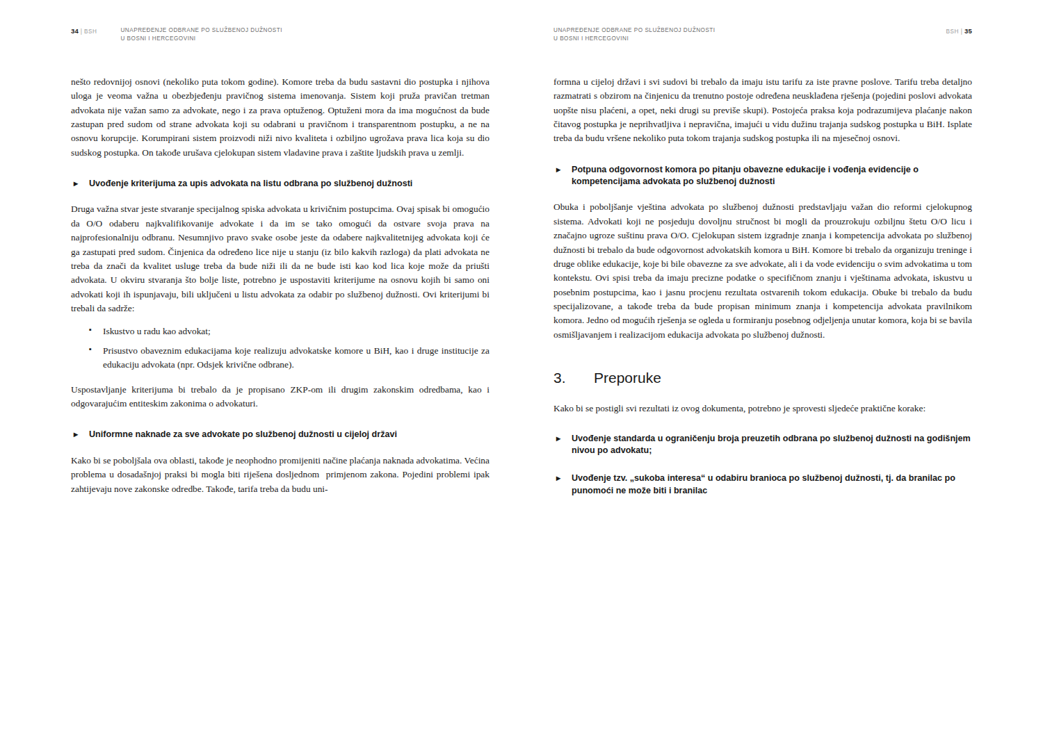34 | BSH Unapređenje odbrane po službenoj dužnosti
u Bosni i Hercegovini
nešto redovnijoj osnovi (nekoliko puta tokom godine). Komore treba da budu sastavni dio postupka i njihova uloga je veoma važna u obezbjeđenju pravičnog sistema imenovanja. Sistem koji pruža pravičan tretman advokata nije važan samo za advokate, nego i za prava optuženog. Optuženi mora da ima mogućnost da bude zastupan pred sudom od strane advokata koji su odabrani u pravičnom i transparentnom postupku, a ne na osnovu korupcije. Korumpirani sistem proizvodi niži nivo kvaliteta i ozbiljno ugrožava prava lica koja su dio sudskog postupka. On takođe urušava cjelokupan sistem vladavine prava i zaštite ljudskih prava u zemlji.
Uvođenje kriterijuma za upis advokata na listu odbrana po službenoj dužnosti
Druga važna stvar jeste stvaranje specijalnog spiska advokata u krivičnim postupcima. Ovaj spisak bi omogućio da O/O odaberu najkvalifikovanije advokate i da im se tako omogući da ostvare svoja prava na najprofesionalniju odbranu. Nesumnjivo pravo svake osobe jeste da odabere najkvalitetnijeg advokata koji će ga zastupati pred sudom. Činjenica da određeno lice nije u stanju (iz bilo kakvih razloga) da plati advokata ne treba da znači da kvalitet usluge treba da bude niži ili da ne bude isti kao kod lica koje može da priušti advokata. U okviru stvaranja što bolje liste, potrebno je uspostaviti kriterijume na osnovu kojih bi samo oni advokati koji ih ispunjavaju, bili uključeni u listu advokata za odabir po službenoj dužnosti. Ovi kriterijumi bi trebali da sadrže:
Iskustvo u radu kao advokat;
Prisustvo obaveznim edukacijama koje realizuju advokatske komore u BiH, kao i druge institucije za edukaciju advokata (npr. Odsjek krivične odbrane).
Uspostavljanje kriterijuma bi trebalo da je propisano ZKP-om ili drugim zakonskim odredbama, kao i odgovarajućim entiteskim zakonima o advokaturi.
Uniformne naknade za sve advokate po službenoj dužnosti u cijeloj državi
Kako bi se poboljšala ova oblasti, takođe je neophodno promijeniti načine plaćanja naknada advokatima. Većina problema u dosadašnjoj praksi bi mogla biti riješena dosljednom primjenom zakona. Pojedini problemi ipak zahtijevaju nove zakonske odredbe. Takođe, tarifa treba da budu uni-
Unapređenje odbrane po službenoj dužnosti
u Bosni i Hercegovini BSH | 35
formna u cijeloj državi i svi sudovi bi trebalo da imaju istu tarifu za iste pravne poslove. Tarifu treba detaljno razmatrati s obzirom na činjenicu da trenutno postoje određena neusklađena rješenja (pojedini poslovi advokata uopšte nisu plaćeni, a opet, neki drugi su previše skupi). Postojeća praksa koja podrazumijeva plaćanje nakon čitavog postupka je neprihvatljiva i nepravična, imajući u vidu dužinu trajanja sudskog postupka u BiH. Isplate treba da budu vršene nekoliko puta tokom trajanja sudskog postupka ili na mjesečnoj osnovi.
Potpuna odgovornost komora po pitanju obavezne edukacije i vođenja evidencije o kompetencijama advokata po službenoj dužnosti
Obuka i poboljšanje vještina advokata po službenoj dužnosti predstavljaju važan dio reformi cjelokupnog sistema. Advokati koji ne posjeduju dovoljnu stručnost bi mogli da prouzrokuju ozbiljnu štetu O/O licu i značajno ugroze suštinu prava O/O. Cjelokupan sistem izgradnje znanja i kompetencija advokata po službenoj dužnosti bi trebalo da bude odgovornost advokatskih komora u BiH. Komore bi trebalo da organizuju treninge i druge oblike edukacije, koje bi bile obavezne za sve advokate, ali i da vode evidenciju o svim advokatima u tom kontekstu. Ovi spisi treba da imaju precizne podatke o specifičnom znanju i vještinama advokata, iskustvu u posebnim postupcima, kao i jasnu procjenu rezultata ostvarenih tokom edukacija. Obuke bi trebalo da budu specijalizovane, a takođe treba da bude propisan minimum znanja i kompetencija advokata pravilnikom komora. Jedno od mogućih rješenja se ogleda u formiranju posebnog odjeljenja unutar komora, koja bi se bavila osmišljavanjem i realizacijom edukacija advokata po službenoj dužnosti.
3. Preporuke
Kako bi se postigli svi rezultati iz ovog dokumenta, potrebno je sprovesti sljedeće praktične korake:
Uvođenje standarda u ograničenju broja preuzetih odbrana po službenoj dužnosti na godišnjem nivou po advokatu;
Uvođenje tzv. „sukoba interesa“ u odabiru branioca po službenoj dužnosti, tj. da branilac po punomoći ne može biti i branilac